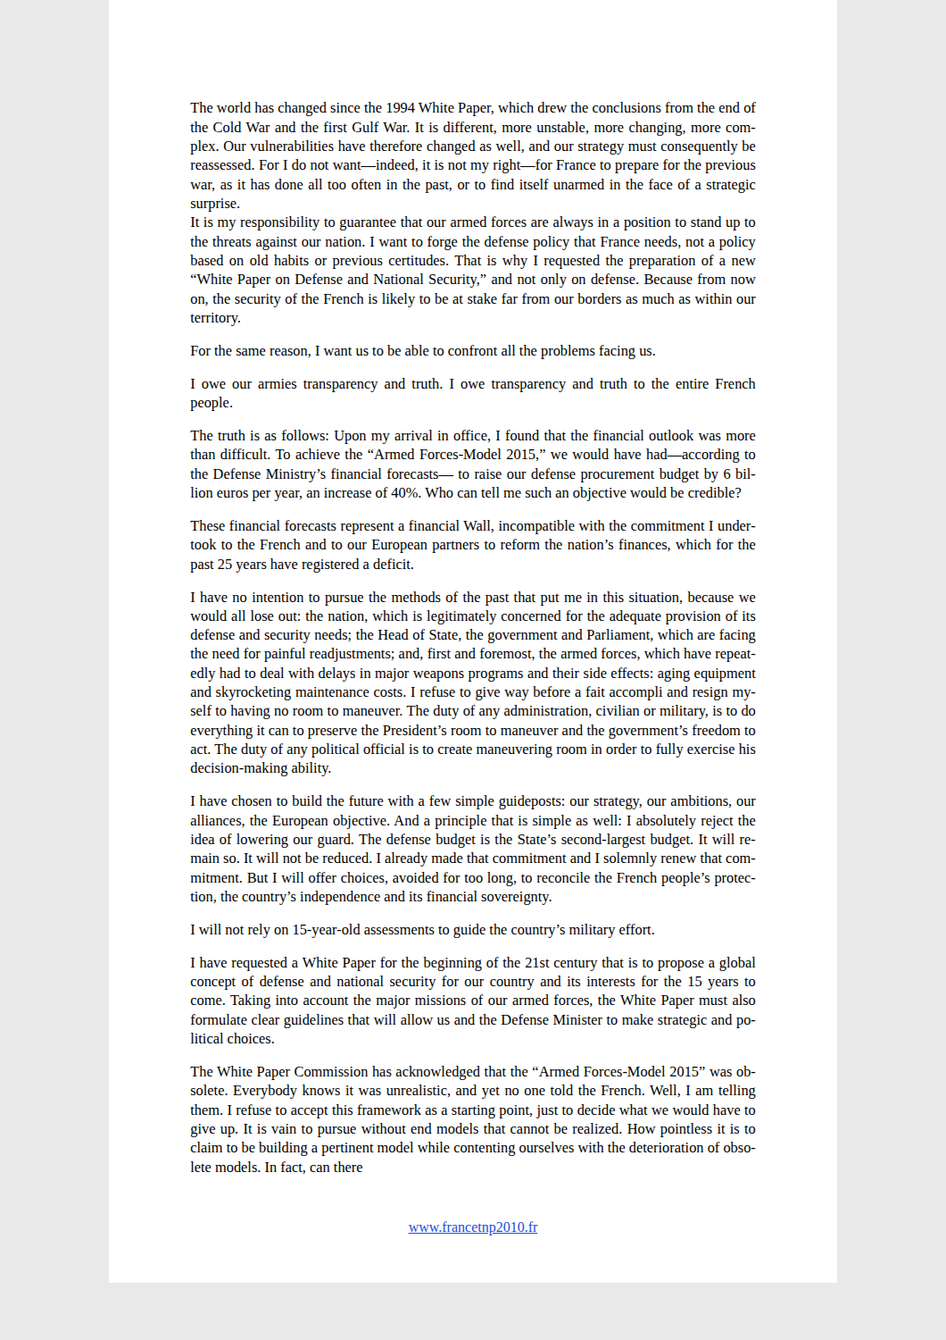The world has changed since the 1994 White Paper, which drew the conclusions from the end of the Cold War and the first Gulf War. It is different, more unstable, more changing, more complex. Our vulnerabilities have therefore changed as well, and our strategy must consequently be reassessed. For I do not want—indeed, it is not my right—for France to prepare for the previous war, as it has done all too often in the past, or to find itself unarmed in the face of a strategic surprise.
It is my responsibility to guarantee that our armed forces are always in a position to stand up to the threats against our nation. I want to forge the defense policy that France needs, not a policy based on old habits or previous certitudes. That is why I requested the preparation of a new “White Paper on Defense and National Security,” and not only on defense. Because from now on, the security of the French is likely to be at stake far from our borders as much as within our territory.
For the same reason, I want us to be able to confront all the problems facing us.
I owe our armies transparency and truth. I owe transparency and truth to the entire French people.
The truth is as follows: Upon my arrival in office, I found that the financial outlook was more than difficult. To achieve the “Armed Forces-Model 2015,” we would have had—according to the Defense Ministry’s financial forecasts— to raise our defense procurement budget by 6 billion euros per year, an increase of 40%. Who can tell me such an objective would be credible?
These financial forecasts represent a financial Wall, incompatible with the commitment I undertook to the French and to our European partners to reform the nation’s finances, which for the past 25 years have registered a deficit.
I have no intention to pursue the methods of the past that put me in this situation, because we would all lose out: the nation, which is legitimately concerned for the adequate provision of its defense and security needs; the Head of State, the government and Parliament, which are facing the need for painful readjustments; and, first and foremost, the armed forces, which have repeatedly had to deal with delays in major weapons programs and their side effects: aging equipment and skyrocketing maintenance costs. I refuse to give way before a fait accompli and resign myself to having no room to maneuver. The duty of any administration, civilian or military, is to do everything it can to preserve the President’s room to maneuver and the government’s freedom to act. The duty of any political official is to create maneuvering room in order to fully exercise his decision-making ability.
I have chosen to build the future with a few simple guideposts: our strategy, our ambitions, our alliances, the European objective. And a principle that is simple as well: I absolutely reject the idea of lowering our guard. The defense budget is the State’s second-largest budget. It will remain so. It will not be reduced. I already made that commitment and I solemnly renew that commitment. But I will offer choices, avoided for too long, to reconcile the French people’s protection, the country’s independence and its financial sovereignty.
I will not rely on 15-year-old assessments to guide the country’s military effort.
I have requested a White Paper for the beginning of the 21st century that is to propose a global concept of defense and national security for our country and its interests for the 15 years to come. Taking into account the major missions of our armed forces, the White Paper must also formulate clear guidelines that will allow us and the Defense Minister to make strategic and political choices.
The White Paper Commission has acknowledged that the “Armed Forces-Model 2015” was obsolete. Everybody knows it was unrealistic, and yet no one told the French. Well, I am telling them. I refuse to accept this framework as a starting point, just to decide what we would have to give up. It is vain to pursue without end models that cannot be realized. How pointless it is to claim to be building a pertinent model while contenting ourselves with the deterioration of obsolete models. In fact, can there
www.francetnp2010.fr